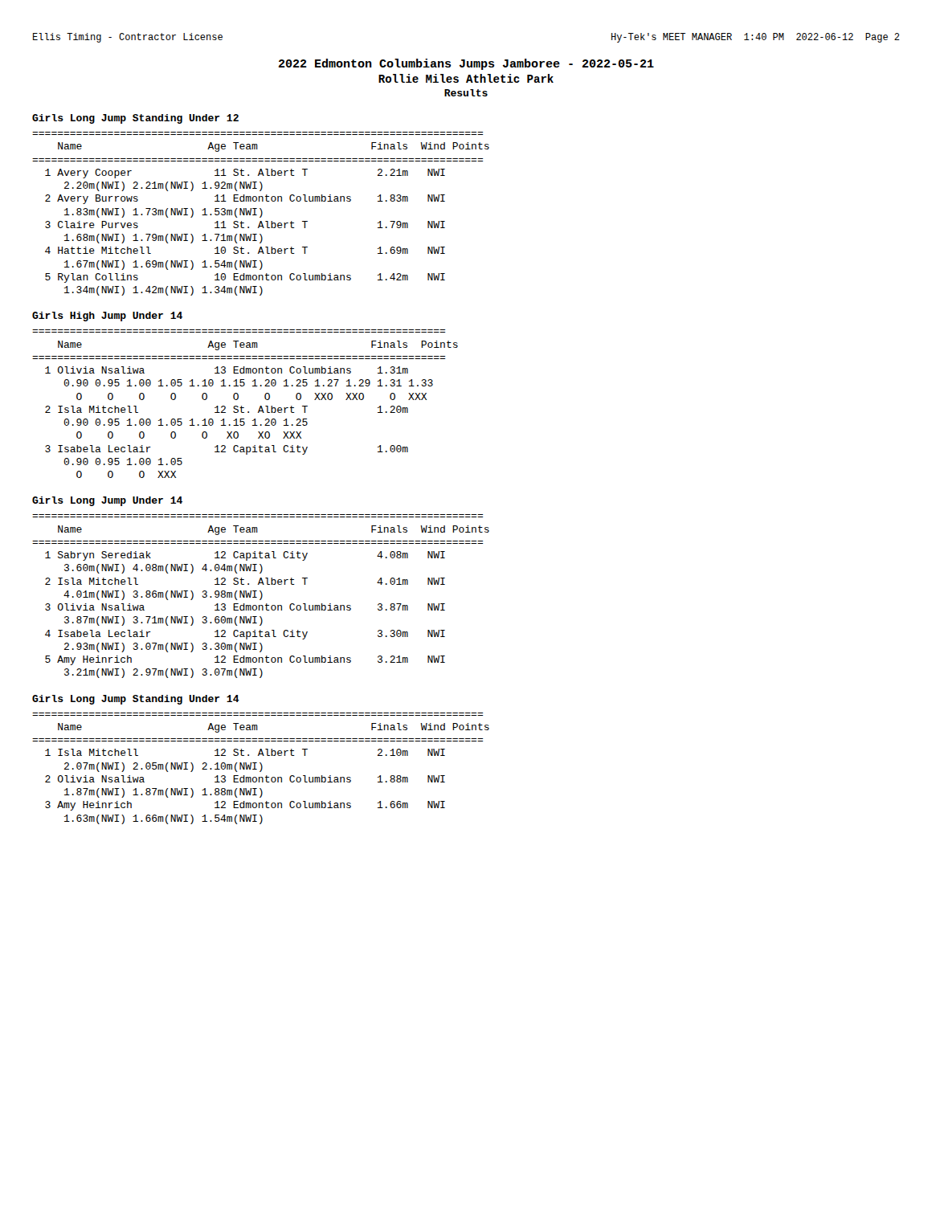Ellis Timing - Contractor License Hy-Tek's MEET MANAGER 1:40 PM 2022-06-12 Page 2
2022 Edmonton Columbians Jumps Jamboree - 2022-05-21
Rollie Miles Athletic Park
Results
Girls Long Jump Standing Under 12
========================================================================
    Name                    Age Team                  Finals  Wind Points
========================================================================
  1 Avery Cooper             11 St. Albert T           2.21m   NWI
     2.20m(NWI) 2.21m(NWI) 1.92m(NWI)
  2 Avery Burrows            11 Edmonton Columbians    1.83m   NWI
     1.83m(NWI) 1.73m(NWI) 1.53m(NWI)
  3 Claire Purves            11 St. Albert T           1.79m   NWI
     1.68m(NWI) 1.79m(NWI) 1.71m(NWI)
  4 Hattie Mitchell          10 St. Albert T           1.69m   NWI
     1.67m(NWI) 1.69m(NWI) 1.54m(NWI)
  5 Rylan Collins            10 Edmonton Columbians    1.42m   NWI
     1.34m(NWI) 1.42m(NWI) 1.34m(NWI)
Girls High Jump Under 14
==================================================================
    Name                    Age Team                  Finals  Points
==================================================================
  1 Olivia Nsaliwa           13 Edmonton Columbians    1.31m
     0.90 0.95 1.00 1.05 1.10 1.15 1.20 1.25 1.27 1.29 1.31 1.33
       O    O    O    O    O    O    O    O  XXO  XXO    O  XXX
  2 Isla Mitchell            12 St. Albert T           1.20m
     0.90 0.95 1.00 1.05 1.10 1.15 1.20 1.25
       O    O    O    O    O   XO   XO  XXX
  3 Isabela Leclair          12 Capital City           1.00m
     0.90 0.95 1.00 1.05
       O    O    O  XXX
Girls Long Jump Under 14
========================================================================
    Name                    Age Team                  Finals  Wind Points
========================================================================
  1 Sabryn Serediak          12 Capital City           4.08m   NWI
     3.60m(NWI) 4.08m(NWI) 4.04m(NWI)
  2 Isla Mitchell            12 St. Albert T           4.01m   NWI
     4.01m(NWI) 3.86m(NWI) 3.98m(NWI)
  3 Olivia Nsaliwa           13 Edmonton Columbians    3.87m   NWI
     3.87m(NWI) 3.71m(NWI) 3.60m(NWI)
  4 Isabela Leclair          12 Capital City           3.30m   NWI
     2.93m(NWI) 3.07m(NWI) 3.30m(NWI)
  5 Amy Heinrich             12 Edmonton Columbians    3.21m   NWI
     3.21m(NWI) 2.97m(NWI) 3.07m(NWI)
Girls Long Jump Standing Under 14
========================================================================
    Name                    Age Team                  Finals  Wind Points
========================================================================
  1 Isla Mitchell            12 St. Albert T           2.10m   NWI
     2.07m(NWI) 2.05m(NWI) 2.10m(NWI)
  2 Olivia Nsaliwa           13 Edmonton Columbians    1.88m   NWI
     1.87m(NWI) 1.87m(NWI) 1.88m(NWI)
  3 Amy Heinrich             12 Edmonton Columbians    1.66m   NWI
     1.63m(NWI) 1.66m(NWI) 1.54m(NWI)